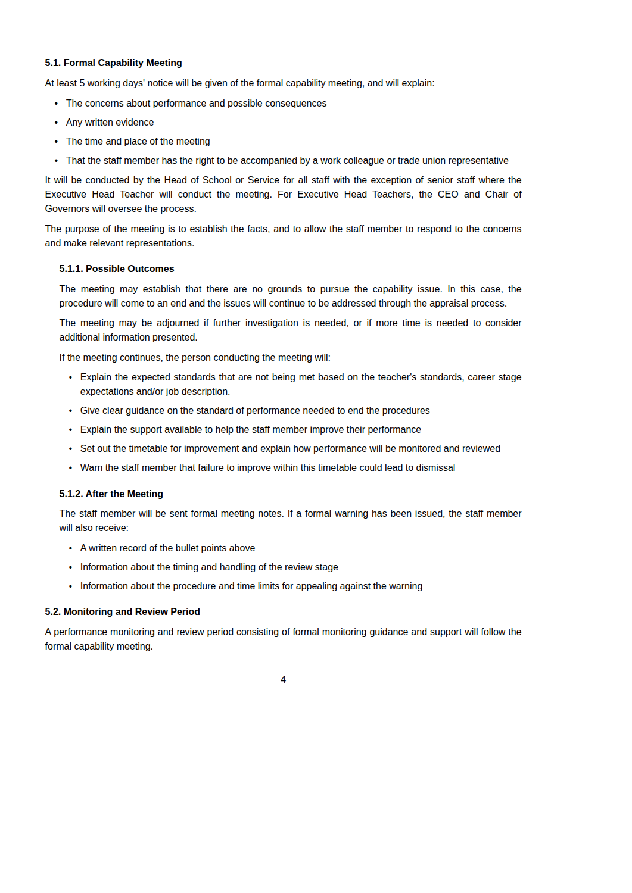5.1. Formal Capability Meeting
At least 5 working days' notice will be given of the formal capability meeting, and will explain:
The concerns about performance and possible consequences
Any written evidence
The time and place of the meeting
That the staff member has the right to be accompanied by a work colleague or trade union representative
It will be conducted by the Head of School or Service for all staff with the exception of senior staff where the Executive Head Teacher will conduct the meeting. For Executive Head Teachers, the CEO and Chair of Governors will oversee the process.
The purpose of the meeting is to establish the facts, and to allow the staff member to respond to the concerns and make relevant representations.
5.1.1. Possible Outcomes
The meeting may establish that there are no grounds to pursue the capability issue. In this case, the procedure will come to an end and the issues will continue to be addressed through the appraisal process.
The meeting may be adjourned if further investigation is needed, or if more time is needed to consider additional information presented.
If the meeting continues, the person conducting the meeting will:
Explain the expected standards that are not being met based on the teacher's standards, career stage expectations and/or job description.
Give clear guidance on the standard of performance needed to end the procedures
Explain the support available to help the staff member improve their performance
Set out the timetable for improvement and explain how performance will be monitored and reviewed
Warn the staff member that failure to improve within this timetable could lead to dismissal
5.1.2. After the Meeting
The staff member will be sent formal meeting notes. If a formal warning has been issued, the staff member will also receive:
A written record of the bullet points above
Information about the timing and handling of the review stage
Information about the procedure and time limits for appealing against the warning
5.2. Monitoring and Review Period
A performance monitoring and review period consisting of formal monitoring guidance and support will follow the formal capability meeting.
4